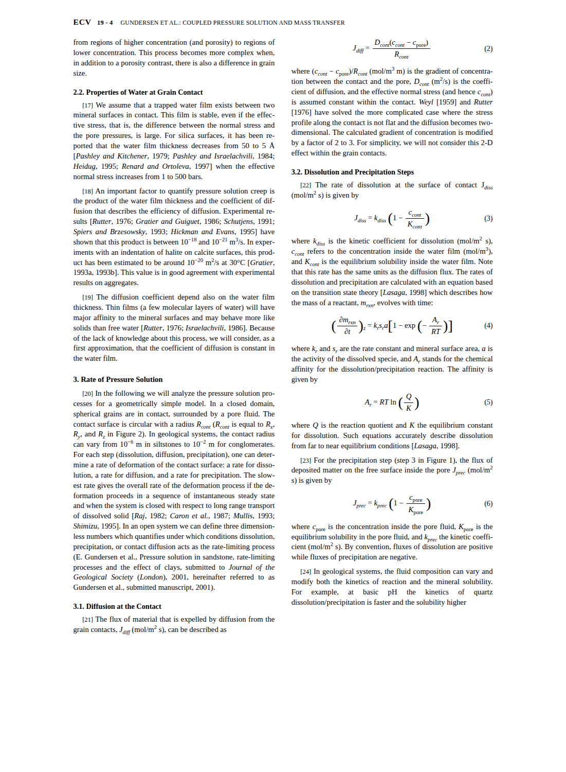ECV 19 - 4 Gundersen et al.: Coupled Pressure Solution and Mass Transfer
from regions of higher concentration (and porosity) to regions of lower concentration. This process becomes more complex when, in addition to a porosity contrast, there is also a difference in grain size.
2.2. Properties of Water at Grain Contact
[17] We assume that a trapped water film exists between two mineral surfaces in contact. This film is stable, even if the effective stress, that is, the difference between the normal stress and the pore pressures, is large. For silica surfaces, it has been reported that the water film thickness decreases from 50 to 5 Å [Pashley and Kitchener, 1979; Pashley and Israelachvili, 1984; Heidug, 1995; Renard and Ortoleva, 1997] when the effective normal stress increases from 1 to 500 bars.
[18] An important factor to quantify pressure solution creep is the product of the water film thickness and the coefficient of diffusion that describes the efficiency of diffusion. Experimental results [Rutter, 1976; Gratier and Guiguet, 1986; Schutjens, 1991; Spiers and Brzesowsky, 1993; Hickman and Evans, 1995] have shown that this product is between 10−18 and 10−21 m3/s. In experiments with an indentation of halite on calcite surfaces, this product has been estimated to be around 10−20 m2/s at 30°C [Gratier, 1993a, 1993b]. This value is in good agreement with experimental results on aggregates.
[19] The diffusion coefficient depend also on the water film thickness. Thin films (a few molecular layers of water) will have major affinity to the mineral surfaces and may behave more like solids than free water [Rutter, 1976; Israelachvili, 1986]. Because of the lack of knowledge about this process, we will consider, as a first approximation, that the coefficient of diffusion is constant in the water film.
3. Rate of Pressure Solution
[20] In the following we will analyze the pressure solution processes for a geometrically simple model. In a closed domain, spherical grains are in contact, surrounded by a pore fluid. The contact surface is circular with a radius Rcont (Rcont is equal to Rx, Ry, and Rz in Figure 2). In geological systems, the contact radius can vary from 10−6 m in siltstones to 10−2 m for conglomerates. For each step (dissolution, diffusion, precipitation), one can determine a rate of deformation of the contact surface: a rate for dissolution, a rate for diffusion, and a rate for precipitation. The slowest rate gives the overall rate of the deformation process if the deformation proceeds in a sequence of instantaneous steady state and when the system is closed with respect to long range transport of dissolved solid [Raj, 1982; Caron et al., 1987; Mullis, 1993; Shimizu, 1995]. In an open system we can define three dimensionless numbers which quantifies under which conditions dissolution, precipitation, or contact diffusion acts as the rate-limiting process (E. Gundersen et al., Pressure solution in sandstone, rate-limiting processes and the effect of clays, submitted to Journal of the Geological Society (London), 2001, hereinafter referred to as Gundersen et al., submitted manuscript, 2001).
3.1. Diffusion at the Contact
[21] The flux of material that is expelled by diffusion from the grain contacts, Jdiff (mol/m2 s), can be described as
Jdiff = Dcont(ccont − cpore) Rcont (2)
where (ccont − cpore)/Rcont (mol/m3 m) is the gradient of concentration between the contact and the pore, Dcont (m2/s) is the coefficient of diffusion, and the effective normal stress (and hence ccont) is assumed constant within the contact. Weyl [1959] and Rutter [1976] have solved the more complicated case where the stress profile along the contact is not flat and the diffusion becomes two-dimensional. The calculated gradient of concentration is modified by a factor of 2 to 3. For simplicity, we will not consider this 2-D effect within the grain contacts.
3.2. Dissolution and Precipitation Steps
[22] The rate of dissolution at the surface of contact Jdiss (mol/m2 s) is given by
Jdiss = kdiss (1 − ccont Kcont) (3)
where kdiss is the kinetic coefficient for dissolution (mol/m2 s), ccont refers to the concentration inside the water film (mol/m3), and Kcont is the equilibrium solubility inside the water film. Note that this rate has the same units as the diffusion flux. The rates of dissolution and precipitation are calculated with an equation based on the transition state theory [Lasaga, 1998] which describes how the mass of a reactant, mrxn, evolves with time:
(∂mrxn∂t)z = krsra[1 − exp (− Ar RT)] (4)
where kr and sr are the rate constant and mineral surface area, a is the activity of the dissolved specie, and Ar stands for the chemical affinity for the dissolution/precipitation reaction. The affinity is given by
Ar = RT ln (QK) (5)
where Q is the reaction quotient and K the equilibrium constant for dissolution. Such equations accurately describe dissolution from far to near equilibrium conditions [Lasaga, 1998].
[23] For the precipitation step (step 3 in Figure 1), the flux of deposited matter on the free surface inside the pore Jprec (mol/m2 s) is given by
Jprec = kprec (1 − cpore Kpore) (6)
where cpore is the concentration inside the pore fluid, Kpore is the equilibrium solubility in the pore fluid, and kprec the kinetic coefficient (mol/m2 s). By convention, fluxes of dissolution are positive while fluxes of precipitation are negative.
[24] In geological systems, the fluid composition can vary and modify both the kinetics of reaction and the mineral solubility. For example, at basic pH the kinetics of quartz dissolution/precipitation is faster and the solubility higher